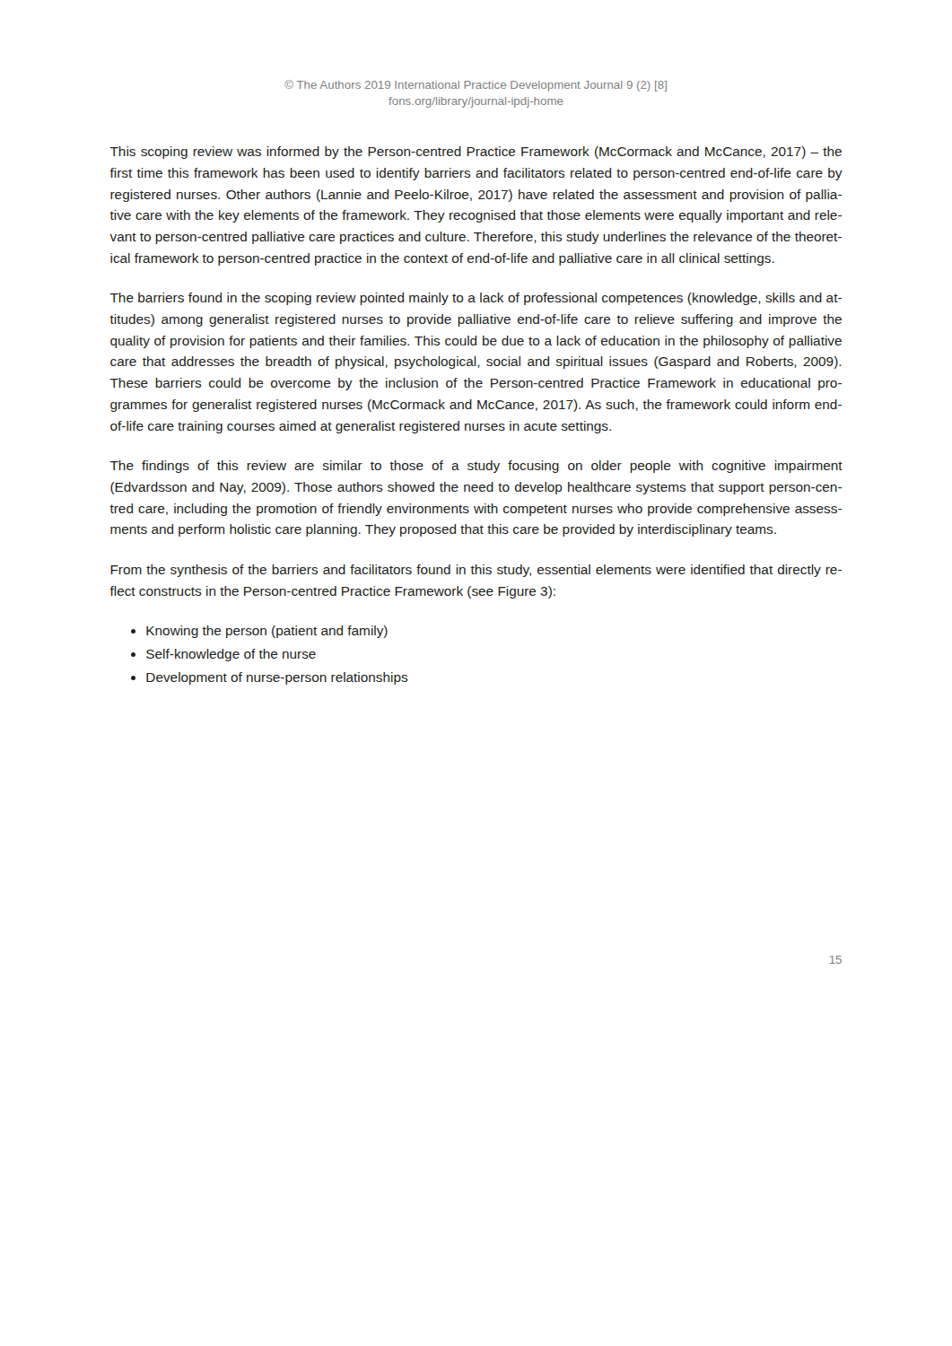© The Authors 2019 International Practice Development Journal 9 (2) [8]
fons.org/library/journal-ipdj-home
This scoping review was informed by the Person-centred Practice Framework (McCormack and McCance, 2017) – the first time this framework has been used to identify barriers and facilitators related to person-centred end-of-life care by registered nurses. Other authors (Lannie and Peelo-Kilroe, 2017) have related the assessment and provision of palliative care with the key elements of the framework. They recognised that those elements were equally important and relevant to person-centred palliative care practices and culture. Therefore, this study underlines the relevance of the theoretical framework to person-centred practice in the context of end-of-life and palliative care in all clinical settings.
The barriers found in the scoping review pointed mainly to a lack of professional competences (knowledge, skills and attitudes) among generalist registered nurses to provide palliative end-of-life care to relieve suffering and improve the quality of provision for patients and their families. This could be due to a lack of education in the philosophy of palliative care that addresses the breadth of physical, psychological, social and spiritual issues (Gaspard and Roberts, 2009). These barriers could be overcome by the inclusion of the Person-centred Practice Framework in educational programmes for generalist registered nurses (McCormack and McCance, 2017). As such, the framework could inform end-of-life care training courses aimed at generalist registered nurses in acute settings.
The findings of this review are similar to those of a study focusing on older people with cognitive impairment (Edvardsson and Nay, 2009). Those authors showed the need to develop healthcare systems that support person-centred care, including the promotion of friendly environments with competent nurses who provide comprehensive assessments and perform holistic care planning. They proposed that this care be provided by interdisciplinary teams.
From the synthesis of the barriers and facilitators found in this study, essential elements were identified that directly reflect constructs in the Person-centred Practice Framework (see Figure 3):
Knowing the person (patient and family)
Self-knowledge of the nurse
Development of nurse-person relationships
15